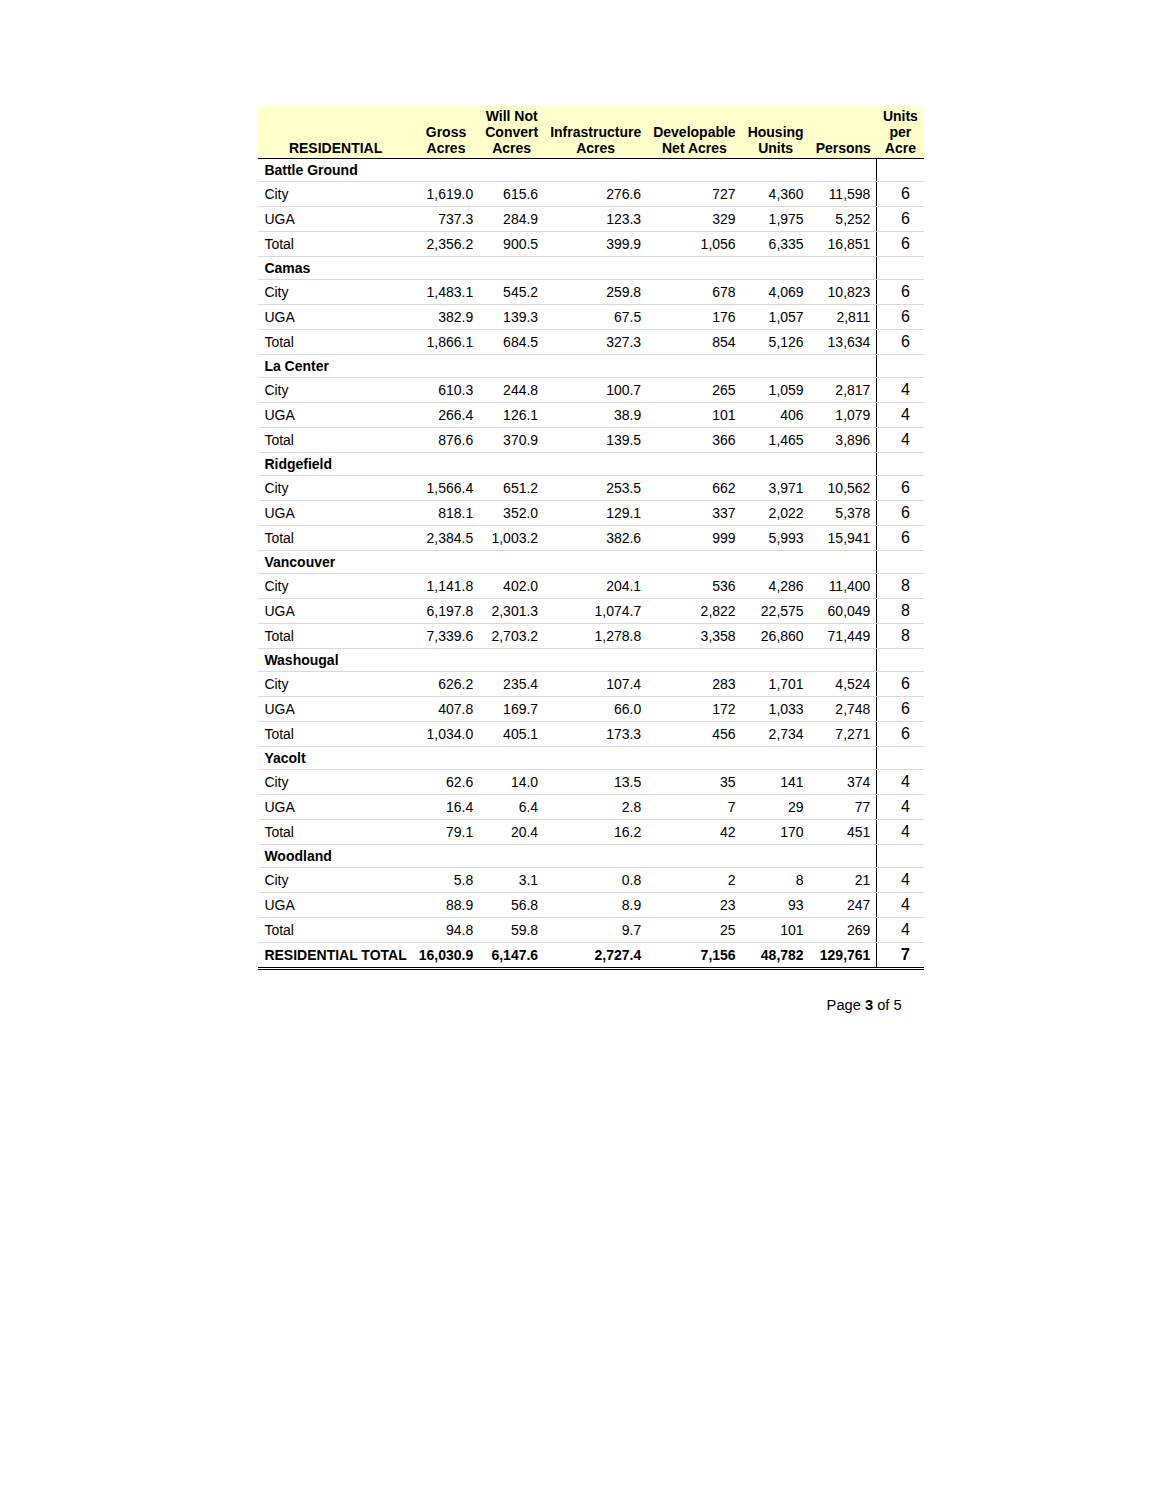| RESIDENTIAL | Gross Acres | Will Not Convert Acres | Infrastructure Acres | Developable Net Acres | Housing Units | Persons | Units per Acre |
| --- | --- | --- | --- | --- | --- | --- | --- |
| Battle Ground | | | | | | | |
| City | 1,619.0 | 615.6 | 276.6 | 727 | 4,360 | 11,598 | 6 |
| UGA | 737.3 | 284.9 | 123.3 | 329 | 1,975 | 5,252 | 6 |
| Total | 2,356.2 | 900.5 | 399.9 | 1,056 | 6,335 | 16,851 | 6 |
| Camas | | | | | | | |
| City | 1,483.1 | 545.2 | 259.8 | 678 | 4,069 | 10,823 | 6 |
| UGA | 382.9 | 139.3 | 67.5 | 176 | 1,057 | 2,811 | 6 |
| Total | 1,866.1 | 684.5 | 327.3 | 854 | 5,126 | 13,634 | 6 |
| La Center | | | | | | | |
| City | 610.3 | 244.8 | 100.7 | 265 | 1,059 | 2,817 | 4 |
| UGA | 266.4 | 126.1 | 38.9 | 101 | 406 | 1,079 | 4 |
| Total | 876.6 | 370.9 | 139.5 | 366 | 1,465 | 3,896 | 4 |
| Ridgefield | | | | | | | |
| City | 1,566.4 | 651.2 | 253.5 | 662 | 3,971 | 10,562 | 6 |
| UGA | 818.1 | 352.0 | 129.1 | 337 | 2,022 | 5,378 | 6 |
| Total | 2,384.5 | 1,003.2 | 382.6 | 999 | 5,993 | 15,941 | 6 |
| Vancouver | | | | | | | |
| City | 1,141.8 | 402.0 | 204.1 | 536 | 4,286 | 11,400 | 8 |
| UGA | 6,197.8 | 2,301.3 | 1,074.7 | 2,822 | 22,575 | 60,049 | 8 |
| Total | 7,339.6 | 2,703.2 | 1,278.8 | 3,358 | 26,860 | 71,449 | 8 |
| Washougal | | | | | | | |
| City | 626.2 | 235.4 | 107.4 | 283 | 1,701 | 4,524 | 6 |
| UGA | 407.8 | 169.7 | 66.0 | 172 | 1,033 | 2,748 | 6 |
| Total | 1,034.0 | 405.1 | 173.3 | 456 | 2,734 | 7,271 | 6 |
| Yacolt | | | | | | | |
| City | 62.6 | 14.0 | 13.5 | 35 | 141 | 374 | 4 |
| UGA | 16.4 | 6.4 | 2.8 | 7 | 29 | 77 | 4 |
| Total | 79.1 | 20.4 | 16.2 | 42 | 170 | 451 | 4 |
| Woodland | | | | | | | |
| City | 5.8 | 3.1 | 0.8 | 2 | 8 | 21 | 4 |
| UGA | 88.9 | 56.8 | 8.9 | 23 | 93 | 247 | 4 |
| Total | 94.8 | 59.8 | 9.7 | 25 | 101 | 269 | 4 |
| RESIDENTIAL TOTAL | 16,030.9 | 6,147.6 | 2,727.4 | 7,156 | 48,782 | 129,761 | 7 |
Page 3 of 5